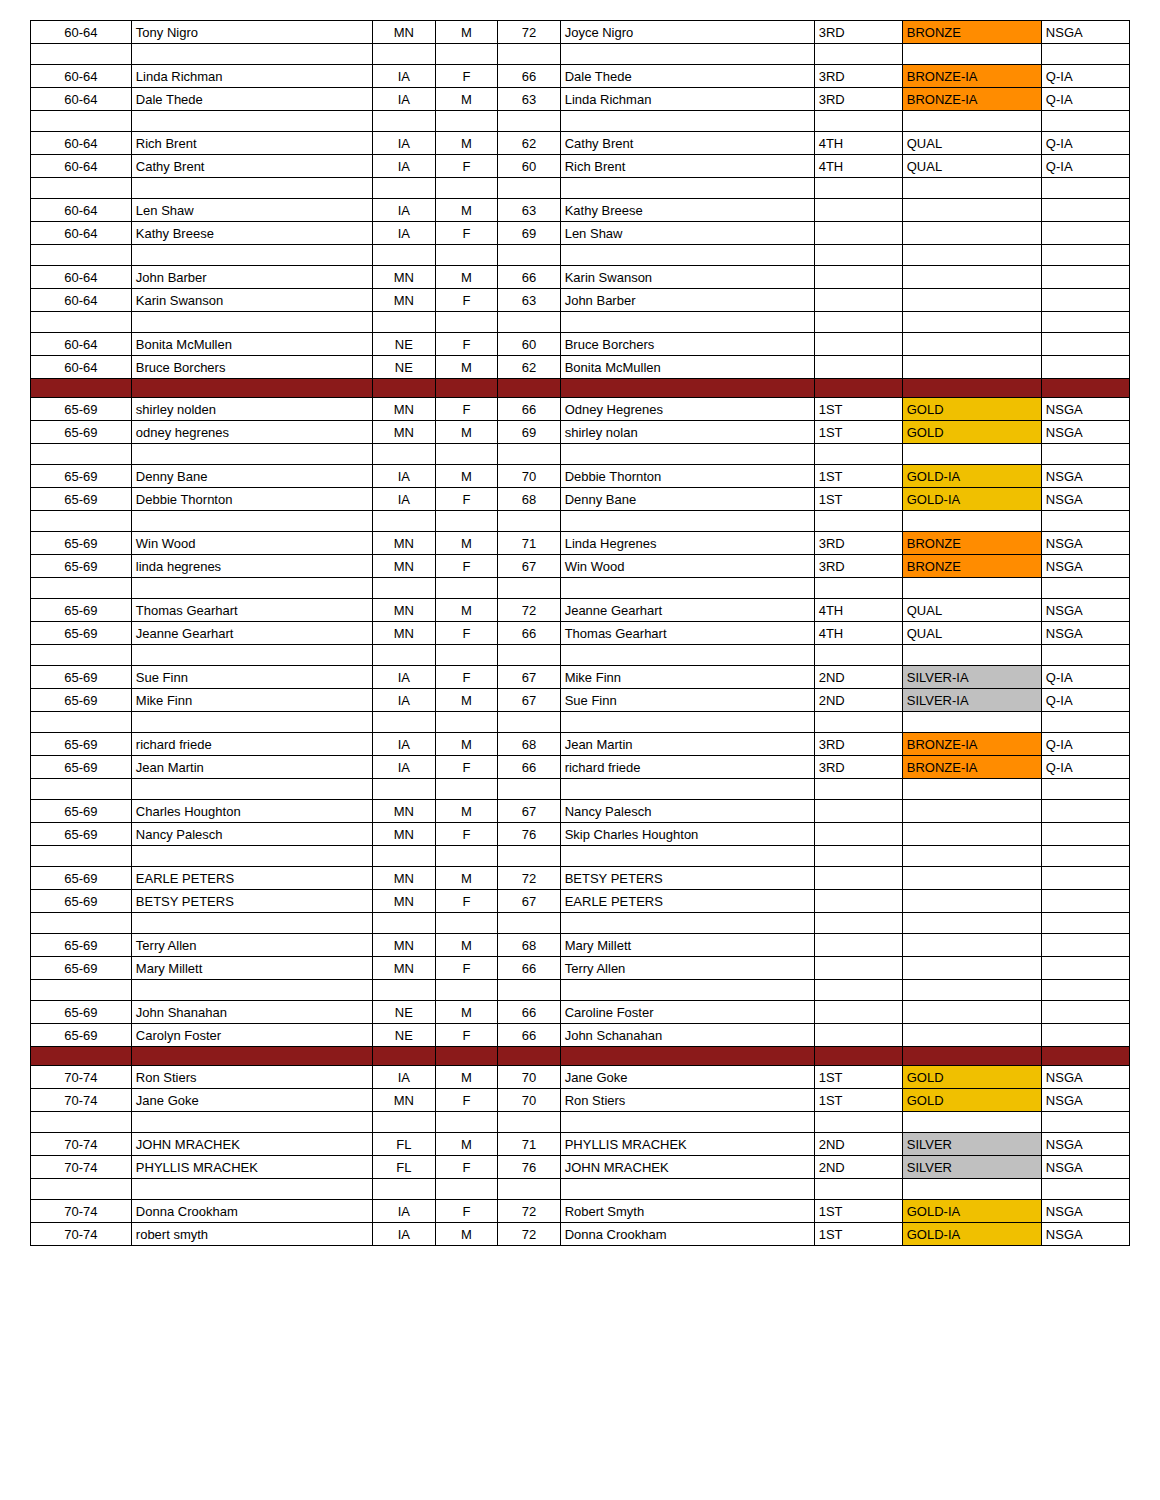| 60-64 | Tony Nigro | MN | M | 72 | Joyce Nigro | 3RD | BRONZE | NSGA |
| 60-64 | Linda Richman | IA | F | 66 | Dale Thede | 3RD | BRONZE-IA | Q-IA |
| 60-64 | Dale Thede | IA | M | 63 | Linda Richman | 3RD | BRONZE-IA | Q-IA |
| 60-64 | Rich Brent | IA | M | 62 | Cathy Brent | 4TH | QUAL | Q-IA |
| 60-64 | Cathy Brent | IA | F | 60 | Rich Brent | 4TH | QUAL | Q-IA |
| 60-64 | Len Shaw | IA | M | 63 | Kathy Breese | | | |
| 60-64 | Kathy Breese | IA | F | 69 | Len Shaw | | | |
| 60-64 | John Barber | MN | M | 66 | Karin Swanson | | | |
| 60-64 | Karin Swanson | MN | F | 63 | John Barber | | | |
| 60-64 | Bonita McMullen | NE | F | 60 | Bruce Borchers | | | |
| 60-64 | Bruce Borchers | NE | M | 62 | Bonita McMullen | | | |
| 65-69 | shirley nolden | MN | F | 66 | Odney Hegrenes | 1ST | GOLD | NSGA |
| 65-69 | odney hegrenes | MN | M | 69 | shirley nolan | 1ST | GOLD | NSGA |
| 65-69 | Denny Bane | IA | M | 70 | Debbie Thornton | 1ST | GOLD-IA | NSGA |
| 65-69 | Debbie Thornton | IA | F | 68 | Denny Bane | 1ST | GOLD-IA | NSGA |
| 65-69 | Win Wood | MN | M | 71 | Linda Hegrenes | 3RD | BRONZE | NSGA |
| 65-69 | linda hegrenes | MN | F | 67 | Win Wood | 3RD | BRONZE | NSGA |
| 65-69 | Thomas Gearhart | MN | M | 72 | Jeanne Gearhart | 4TH | QUAL | NSGA |
| 65-69 | Jeanne Gearhart | MN | F | 66 | Thomas Gearhart | 4TH | QUAL | NSGA |
| 65-69 | Sue Finn | IA | F | 67 | Mike Finn | 2ND | SILVER-IA | Q-IA |
| 65-69 | Mike Finn | IA | M | 67 | Sue Finn | 2ND | SILVER-IA | Q-IA |
| 65-69 | richard friede | IA | M | 68 | Jean Martin | 3RD | BRONZE-IA | Q-IA |
| 65-69 | Jean Martin | IA | F | 66 | richard friede | 3RD | BRONZE-IA | Q-IA |
| 65-69 | Charles Houghton | MN | M | 67 | Nancy Palesch | | | |
| 65-69 | Nancy Palesch | MN | F | 76 | Skip Charles Houghton | | | |
| 65-69 | EARLE PETERS | MN | M | 72 | BETSY PETERS | | | |
| 65-69 | BETSY PETERS | MN | F | 67 | EARLE PETERS | | | |
| 65-69 | Terry Allen | MN | M | 68 | Mary Millett | | | |
| 65-69 | Mary Millett | MN | F | 66 | Terry Allen | | | |
| 65-69 | John Shanahan | NE | M | 66 | Caroline Foster | | | |
| 65-69 | Carolyn Foster | NE | F | 66 | John Schanahan | | | |
| 70-74 | Ron Stiers | IA | M | 70 | Jane Goke | 1ST | GOLD | NSGA |
| 70-74 | Jane Goke | MN | F | 70 | Ron Stiers | 1ST | GOLD | NSGA |
| 70-74 | JOHN MRACHEK | FL | M | 71 | PHYLLIS MRACHEK | 2ND | SILVER | NSGA |
| 70-74 | PHYLLIS MRACHEK | FL | F | 76 | JOHN MRACHEK | 2ND | SILVER | NSGA |
| 70-74 | Donna Crookham | IA | F | 72 | Robert Smyth | 1ST | GOLD-IA | NSGA |
| 70-74 | robert smyth | IA | M | 72 | Donna Crookham | 1ST | GOLD-IA | NSGA |